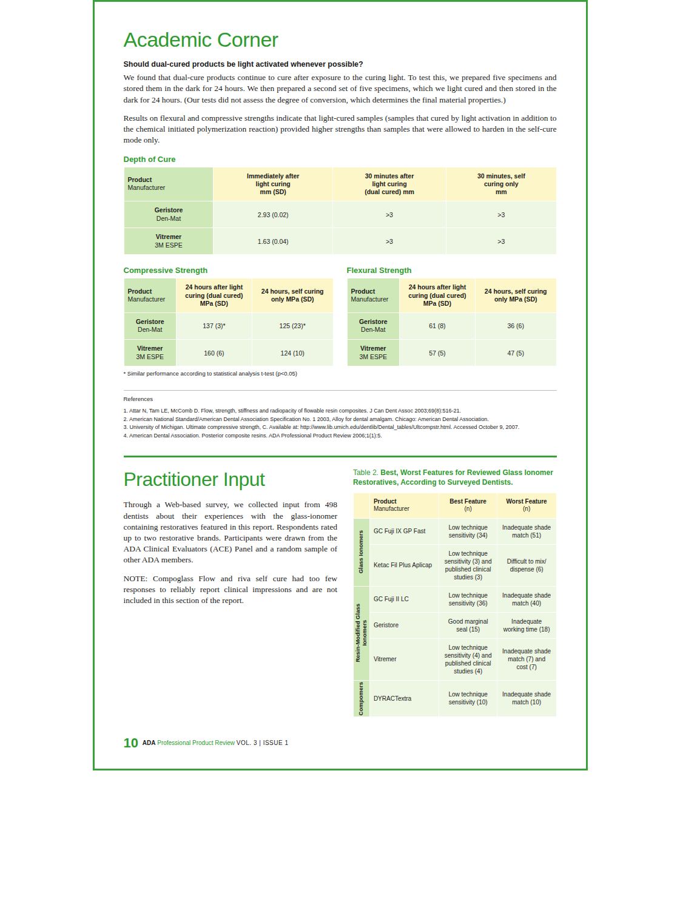Academic Corner
Should dual-cured products be light activated whenever possible?
We found that dual-cure products continue to cure after exposure to the curing light. To test this, we prepared five specimens and stored them in the dark for 24 hours. We then prepared a second set of five specimens, which we light cured and then stored in the dark for 24 hours. (Our tests did not assess the degree of conversion, which determines the final material properties.)
Results on flexural and compressive strengths indicate that light-cured samples (samples that cured by light activation in addition to the chemical initiated polymerization reaction) provided higher strengths than samples that were allowed to harden in the self-cure mode only.
Depth of Cure
| Product Manufacturer | Immediately after light curing mm (SD) | 30 minutes after light curing (dual cured) mm | 30 minutes, self curing only mm |
| --- | --- | --- | --- |
| Geristore Den-Mat | 2.93 (0.02) | >3 | >3 |
| Vitremer 3M ESPE | 1.63 (0.04) | >3 | >3 |
Compressive Strength
| Product Manufacturer | 24 hours after light curing (dual cured) MPa (SD) | 24 hours, self curing only MPa (SD) |
| --- | --- | --- |
| Geristore Den-Mat | 137 (3)* | 125 (23)* |
| Vitremer 3M ESPE | 160 (6) | 124 (10) |
* Similar performance according to statistical analysis t-test (p<0.05)
Flexural Strength
| Product Manufacturer | 24 hours after light curing (dual cured) MPa (SD) | 24 hours, self curing only MPa (SD) |
| --- | --- | --- |
| Geristore Den-Mat | 61 (8) | 36 (6) |
| Vitremer 3M ESPE | 57 (5) | 47 (5) |
References
1. Attar N, Tam LE, McComb D. Flow, strength, stiffness and radiopacity of flowable resin composites. J Can Dent Assoc 2003;69(8):516-21.
2. American National Standard/American Dental Association Specification No. 1 2003, Alloy for dental amalgam. Chicago: American Dental Association.
3. University of Michigan. Ultimate compressive strength, C. Available at: http://www.lib.umich.edu/dentlib/Dental_tables/Ultcompstr.html. Accessed October 9, 2007.
4. American Dental Association. Posterior composite resins. ADA Professional Product Review 2006;1(1):5.
Practitioner Input
Through a Web-based survey, we collected input from 498 dentists about their experiences with the glass-ionomer containing restoratives featured in this report. Respondents rated up to two restorative brands. Participants were drawn from the ADA Clinical Evaluators (ACE) Panel and a random sample of other ADA members.
NOTE: Compoglass Flow and riva self cure had too few responses to reliably report clinical impressions and are not included in this section of the report.
Table 2. Best, Worst Features for Reviewed Glass Ionomer Restoratives, According to Surveyed Dentists.
| | Product Manufacturer | Best Feature (n) | Worst Feature (n) |
| --- | --- | --- | --- |
| Glass Ionomers | GC Fuji IX GP Fast | Low technique sensitivity (34) | Inadequate shade match (51) |
| Ketac Fil Plus Aplicap | Low technique sensitivity (3) and published clinical studies (3) | Difficult to mix/ dispense (6) |
| Resin-Modified Glass Ionomers | GC Fuji II LC | Low technique sensitivity (36) | Inadequate shade match (40) |
| Geristore | Good marginal seal (15) | Inadequate working time (18) |
| Vitremer | Low technique sensitivity (4) and published clinical studies (4) | Inadequate shade match (7) and cost (7) |
| Compomers | DYRACTextra | Low technique sensitivity (10) | Inadequate shade match (10) |
10 ADA Professional Product Review VOL. 3 | ISSUE 1